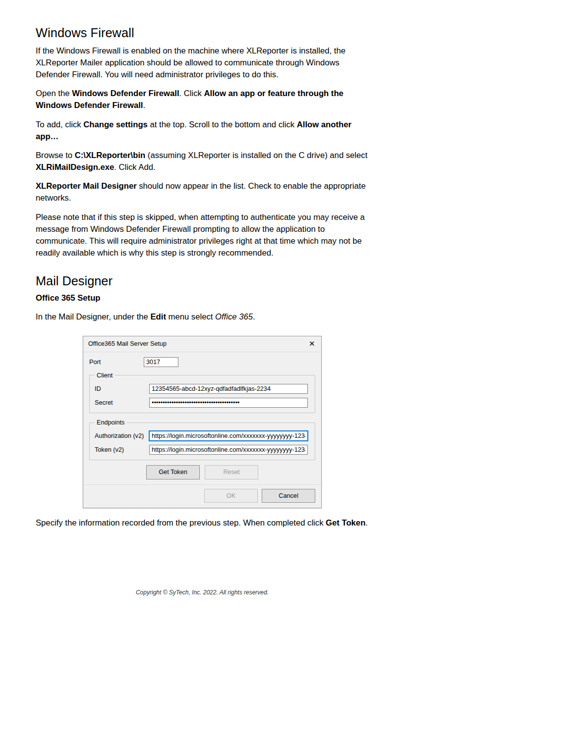Windows Firewall
If the Windows Firewall is enabled on the machine where XLReporter is installed, the XLReporter Mailer application should be allowed to communicate through Windows Defender Firewall. You will need administrator privileges to do this.
Open the Windows Defender Firewall. Click Allow an app or feature through the Windows Defender Firewall.
To add, click Change settings at the top. Scroll to the bottom and click Allow another app…
Browse to C:\XLReporter\bin (assuming XLReporter is installed on the C drive) and select XLRiMailDesign.exe. Click Add.
XLReporter Mail Designer should now appear in the list. Check to enable the appropriate networks.
Please note that if this step is skipped, when attempting to authenticate you may receive a message from Windows Defender Firewall prompting to allow the application to communicate. This will require administrator privileges right at that time which may not be readily available which is why this step is strongly recommended.
Mail Designer
Office 365 Setup
In the Mail Designer, under the Edit menu select Office 365.
Office365 Mail Server Setup ✕
Port
Client
ID
Secret
Endpoints
Authorization (v2)
Token (v2)
Get Token
Reset
OK
Cancel
Specify the information recorded from the previous step. When completed click Get Token.
Copyright © SyTech, Inc. 2022. All rights reserved.